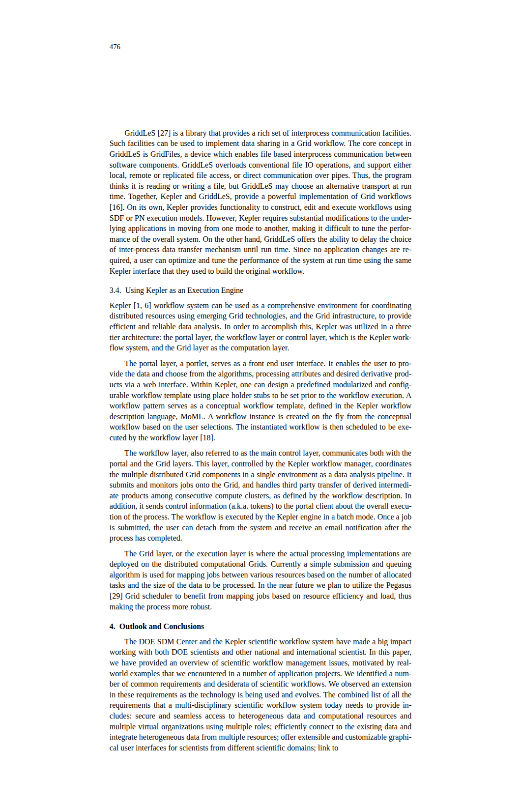476
GriddLeS [27] is a library that provides a rich set of interprocess communication facilities. Such facilities can be used to implement data sharing in a Grid workflow. The core concept in GriddLeS is GridFiles, a device which enables file based interprocess communication between software components. GriddLeS overloads conventional file IO operations, and support either local, remote or replicated file access, or direct communication over pipes. Thus, the program thinks it is reading or writing a file, but GriddLeS may choose an alternative transport at run time. Together, Kepler and GriddLeS, provide a powerful implementation of Grid workflows [16]. On its own, Kepler provides functionality to construct, edit and execute workflows using SDF or PN execution models. However, Kepler requires substantial modifications to the underlying applications in moving from one mode to another, making it difficult to tune the performance of the overall system. On the other hand, GriddLeS offers the ability to delay the choice of inter-process data transfer mechanism until run time. Since no application changes are required, a user can optimize and tune the performance of the system at run time using the same Kepler interface that they used to build the original workflow.
3.4. Using Kepler as an Execution Engine
Kepler [1, 6] workflow system can be used as a comprehensive environment for coordinating distributed resources using emerging Grid technologies, and the Grid infrastructure, to provide efficient and reliable data analysis. In order to accomplish this, Kepler was utilized in a three tier architecture: the portal layer, the workflow layer or control layer, which is the Kepler workflow system, and the Grid layer as the computation layer.
The portal layer, a portlet, serves as a front end user interface. It enables the user to provide the data and choose from the algorithms, processing attributes and desired derivative products via a web interface. Within Kepler, one can design a predefined modularized and configurable workflow template using place holder stubs to be set prior to the workflow execution. A workflow pattern serves as a conceptual workflow template, defined in the Kepler workflow description language, MoML. A workflow instance is created on the fly from the conceptual workflow based on the user selections. The instantiated workflow is then scheduled to be executed by the workflow layer [18].
The workflow layer, also referred to as the main control layer, communicates both with the portal and the Grid layers. This layer, controlled by the Kepler workflow manager, coordinates the multiple distributed Grid components in a single environment as a data analysis pipeline. It submits and monitors jobs onto the Grid, and handles third party transfer of derived intermediate products among consecutive compute clusters, as defined by the workflow description. In addition, it sends control information (a.k.a. tokens) to the portal client about the overall execution of the process. The workflow is executed by the Kepler engine in a batch mode. Once a job is submitted, the user can detach from the system and receive an email notification after the process has completed.
The Grid layer, or the execution layer is where the actual processing implementations are deployed on the distributed computational Grids. Currently a simple submission and queuing algorithm is used for mapping jobs between various resources based on the number of allocated tasks and the size of the data to be processed. In the near future we plan to utilize the Pegasus [29] Grid scheduler to benefit from mapping jobs based on resource efficiency and load, thus making the process more robust.
4. Outlook and Conclusions
The DOE SDM Center and the Kepler scientific workflow system have made a big impact working with both DOE scientists and other national and international scientist. In this paper, we have provided an overview of scientific workflow management issues, motivated by real-world examples that we encountered in a number of application projects. We identified a number of common requirements and desiderata of scientific workflows. We observed an extension in these requirements as the technology is being used and evolves. The combined list of all the requirements that a multi-disciplinary scientific workflow system today needs to provide includes: secure and seamless access to heterogeneous data and computational resources and multiple virtual organizations using multiple roles; efficiently connect to the existing data and integrate heterogeneous data from multiple resources; offer extensible and customizable graphical user interfaces for scientists from different scientific domains; link to